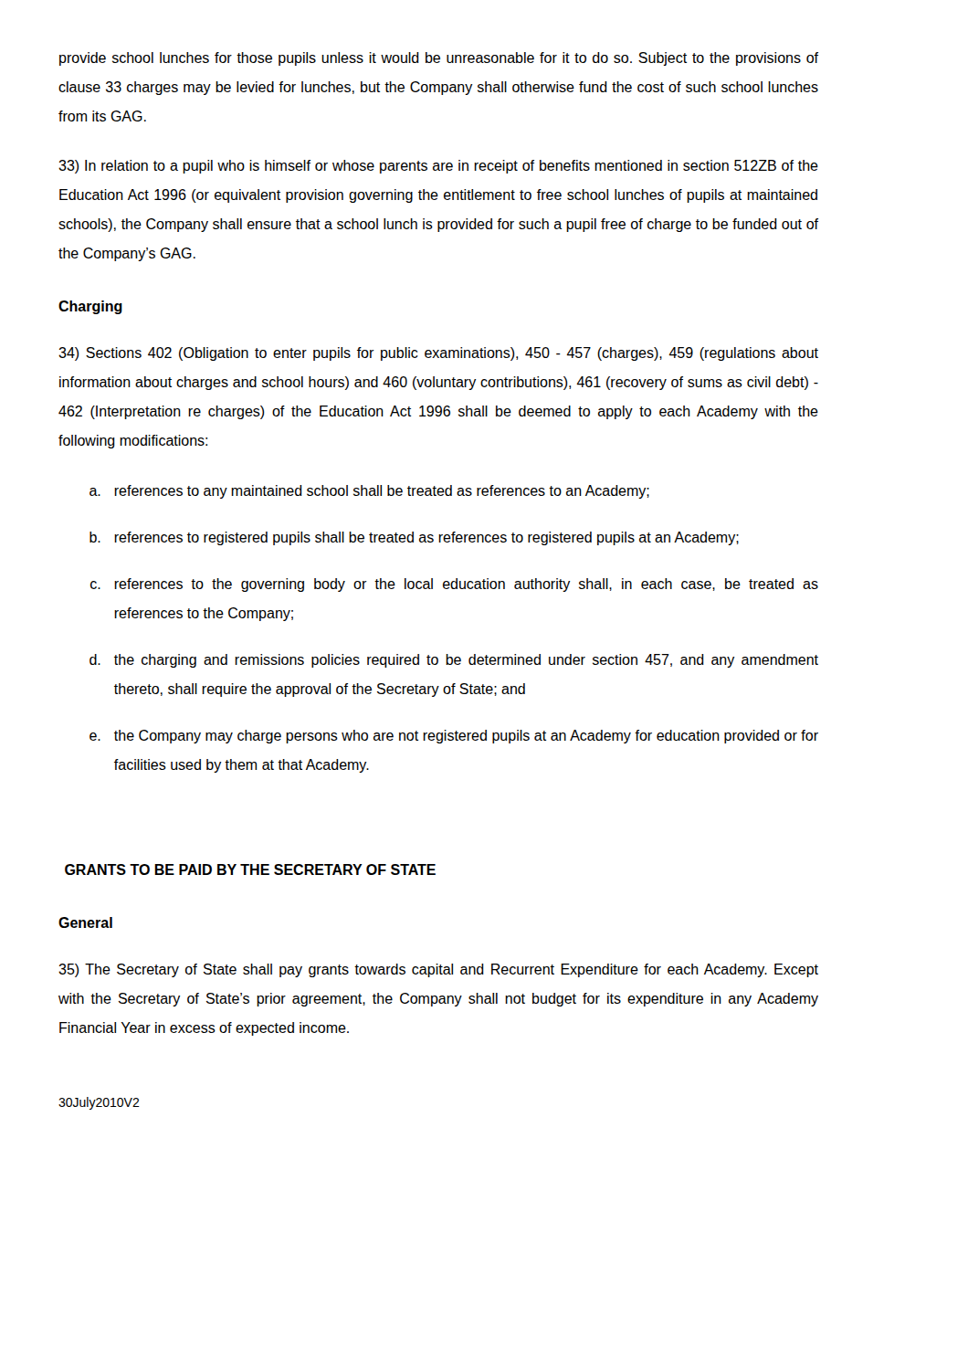provide school lunches for those pupils unless it would be unreasonable for it to do so. Subject to the provisions of clause 33 charges may be levied for lunches, but the Company shall otherwise fund the cost of such school lunches from its GAG.
33) In relation to a pupil who is himself or whose parents are in receipt of benefits mentioned in section 512ZB of the Education Act 1996 (or equivalent provision governing the entitlement to free school lunches of pupils at maintained schools), the Company shall ensure that a school lunch is provided for such a pupil free of charge to be funded out of the Company’s GAG.
Charging
34) Sections 402 (Obligation to enter pupils for public examinations), 450 - 457 (charges), 459 (regulations about information about charges and school hours) and 460 (voluntary contributions), 461 (recovery of sums as civil debt) - 462 (Interpretation re charges) of the Education Act 1996 shall be deemed to apply to each Academy with the following modifications:
references to any maintained school shall be treated as references to an Academy;
references to registered pupils shall be treated as references to registered pupils at an Academy;
references to the governing body or the local education authority shall, in each case, be treated as references to the Company;
the charging and remissions policies required to be determined under section 457, and any amendment thereto, shall require the approval of the Secretary of State; and
the Company may charge persons who are not registered pupils at an Academy for education provided or for facilities used by them at that Academy.
GRANTS TO BE PAID BY THE SECRETARY OF STATE
General
35) The Secretary of State shall pay grants towards capital and Recurrent Expenditure for each Academy. Except with the Secretary of State’s prior agreement, the Company shall not budget for its expenditure in any Academy Financial Year in excess of expected income.
30July2010V2